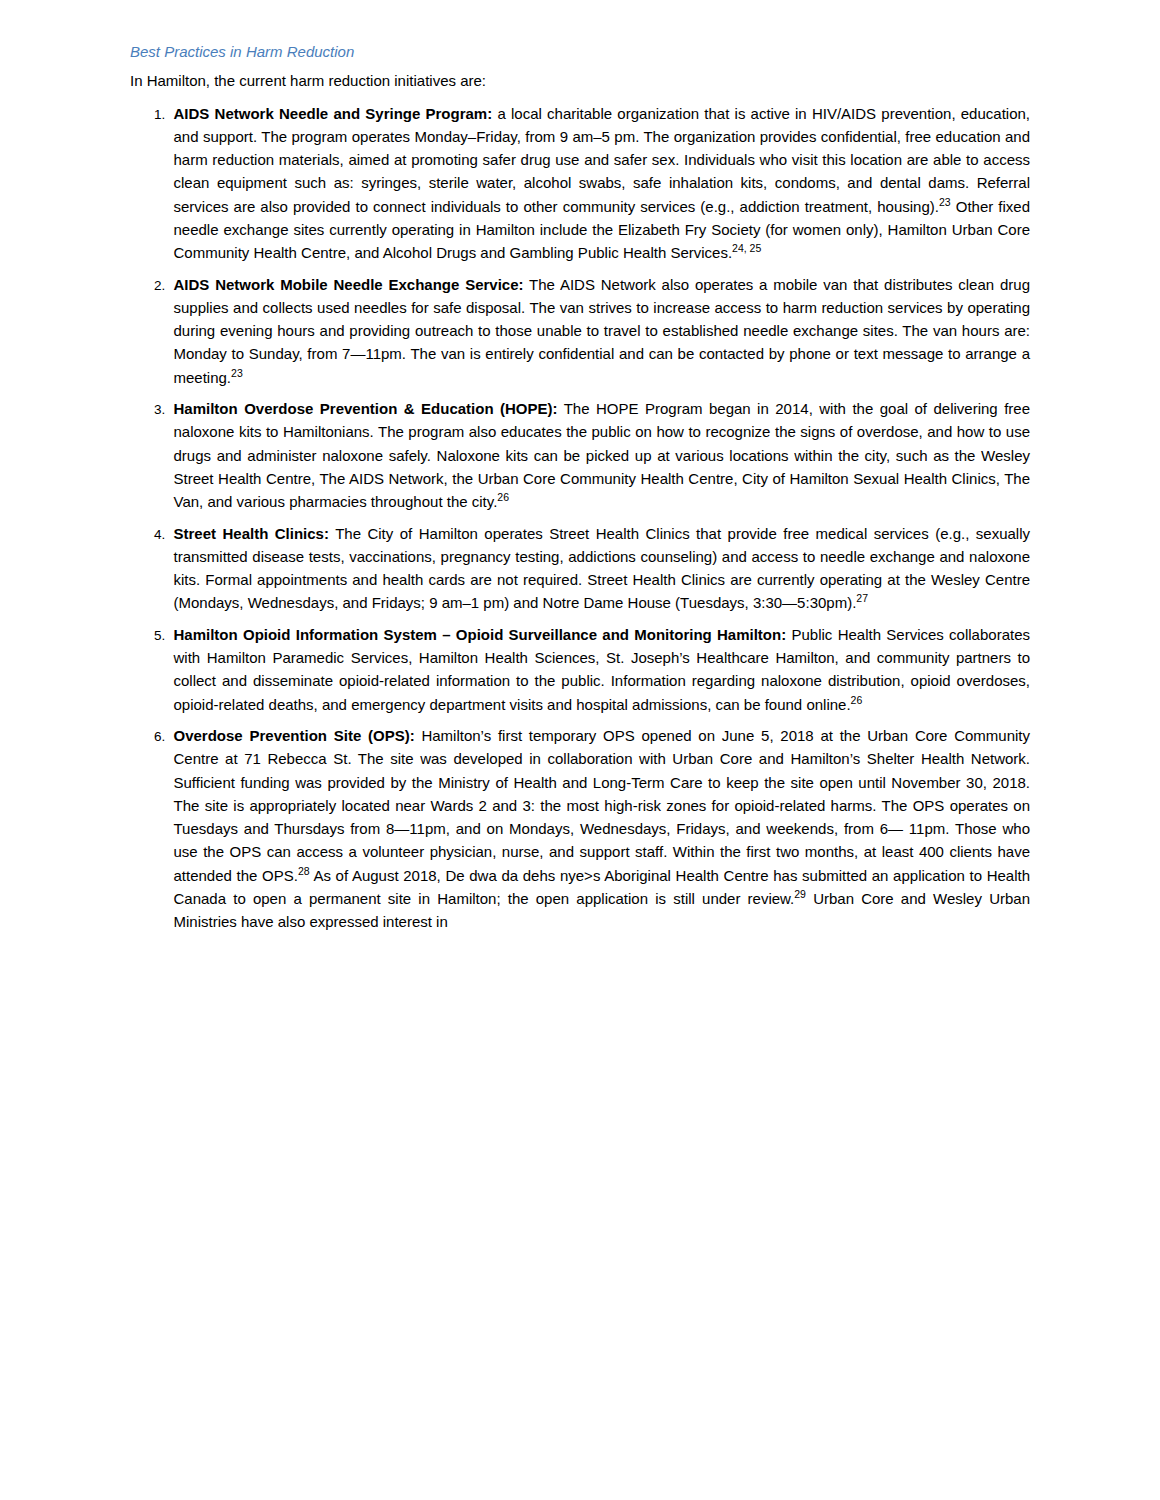Best Practices in Harm Reduction
In Hamilton, the current harm reduction initiatives are:
AIDS Network Needle and Syringe Program: a local charitable organization that is active in HIV/AIDS prevention, education, and support. The program operates Monday–Friday, from 9 am–5 pm. The organization provides confidential, free education and harm reduction materials, aimed at promoting safer drug use and safer sex. Individuals who visit this location are able to access clean equipment such as: syringes, sterile water, alcohol swabs, safe inhalation kits, condoms, and dental dams. Referral services are also provided to connect individuals to other community services (e.g., addiction treatment, housing).23 Other fixed needle exchange sites currently operating in Hamilton include the Elizabeth Fry Society (for women only), Hamilton Urban Core Community Health Centre, and Alcohol Drugs and Gambling Public Health Services.24, 25
AIDS Network Mobile Needle Exchange Service: The AIDS Network also operates a mobile van that distributes clean drug supplies and collects used needles for safe disposal. The van strives to increase access to harm reduction services by operating during evening hours and providing outreach to those unable to travel to established needle exchange sites. The van hours are: Monday to Sunday, from 7—11pm. The van is entirely confidential and can be contacted by phone or text message to arrange a meeting.23
Hamilton Overdose Prevention & Education (HOPE): The HOPE Program began in 2014, with the goal of delivering free naloxone kits to Hamiltonians. The program also educates the public on how to recognize the signs of overdose, and how to use drugs and administer naloxone safely. Naloxone kits can be picked up at various locations within the city, such as the Wesley Street Health Centre, The AIDS Network, the Urban Core Community Health Centre, City of Hamilton Sexual Health Clinics, The Van, and various pharmacies throughout the city.26
Street Health Clinics: The City of Hamilton operates Street Health Clinics that provide free medical services (e.g., sexually transmitted disease tests, vaccinations, pregnancy testing, addictions counseling) and access to needle exchange and naloxone kits. Formal appointments and health cards are not required. Street Health Clinics are currently operating at the Wesley Centre (Mondays, Wednesdays, and Fridays; 9 am–1 pm) and Notre Dame House (Tuesdays, 3:30—5:30pm).27
Hamilton Opioid Information System – Opioid Surveillance and Monitoring Hamilton: Public Health Services collaborates with Hamilton Paramedic Services, Hamilton Health Sciences, St. Joseph’s Healthcare Hamilton, and community partners to collect and disseminate opioid-related information to the public. Information regarding naloxone distribution, opioid overdoses, opioid-related deaths, and emergency department visits and hospital admissions, can be found online.26
Overdose Prevention Site (OPS): Hamilton’s first temporary OPS opened on June 5, 2018 at the Urban Core Community Centre at 71 Rebecca St. The site was developed in collaboration with Urban Core and Hamilton’s Shelter Health Network. Sufficient funding was provided by the Ministry of Health and Long-Term Care to keep the site open until November 30, 2018. The site is appropriately located near Wards 2 and 3: the most high-risk zones for opioid-related harms. The OPS operates on Tuesdays and Thursdays from 8—11pm, and on Mondays, Wednesdays, Fridays, and weekends, from 6— 11pm. Those who use the OPS can access a volunteer physician, nurse, and support staff. Within the first two months, at least 400 clients have attended the OPS.28 As of August 2018, De dwa da dehs nye>s Aboriginal Health Centre has submitted an application to Health Canada to open a permanent site in Hamilton; the open application is still under review.29 Urban Core and Wesley Urban Ministries have also expressed interest in